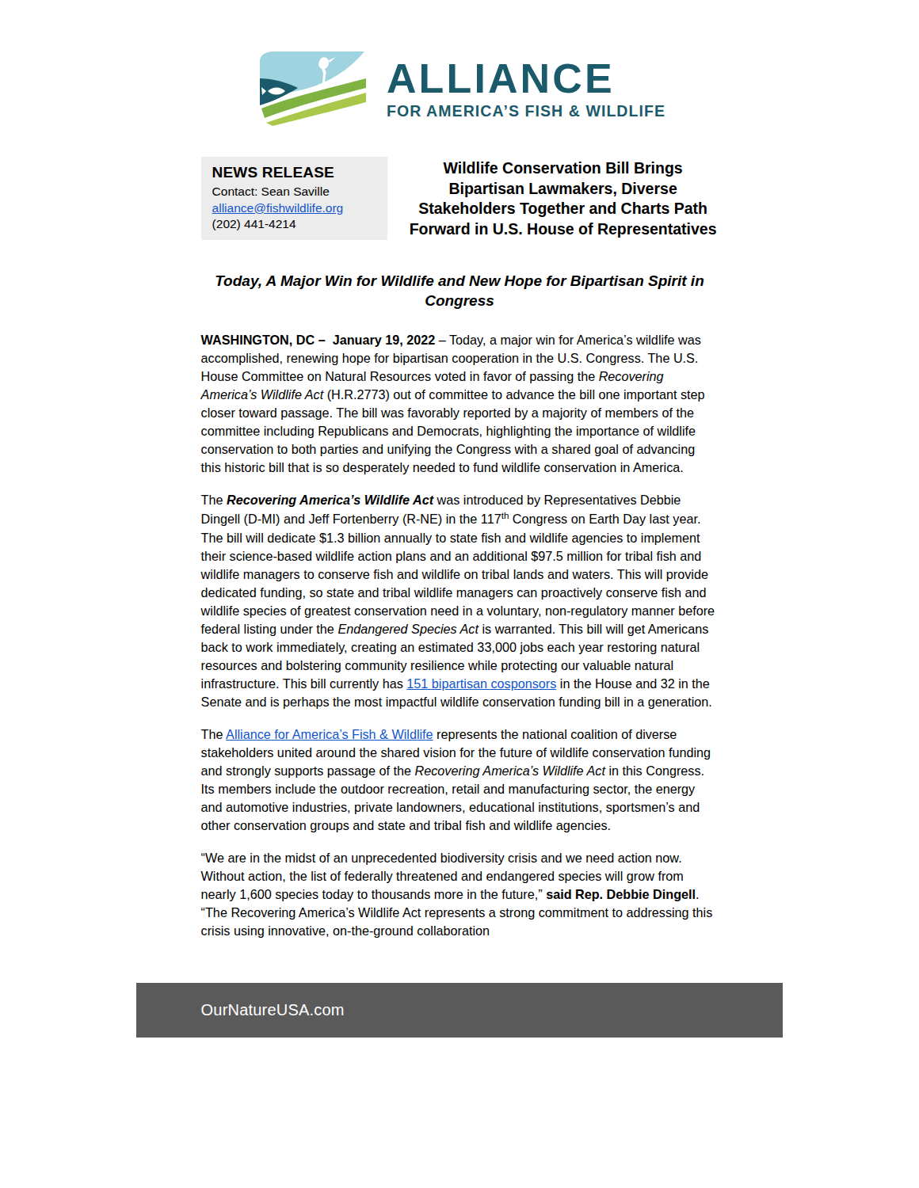ALLIANCE FOR AMERICA’S FISH & WILDLIFE
NEWS RELEASE
Contact: Sean Saville
alliance@fishwildlife.org
(202) 441-4214
Wildlife Conservation Bill Brings Bipartisan Lawmakers, Diverse Stakeholders Together and Charts Path Forward in U.S. House of Representatives
Today, A Major Win for Wildlife and New Hope for Bipartisan Spirit in Congress
WASHINGTON, DC – January 19, 2022 – Today, a major win for America’s wildlife was accomplished, renewing hope for bipartisan cooperation in the U.S. Congress. The U.S. House Committee on Natural Resources voted in favor of passing the Recovering America’s Wildlife Act (H.R.2773) out of committee to advance the bill one important step closer toward passage. The bill was favorably reported by a majority of members of the committee including Republicans and Democrats, highlighting the importance of wildlife conservation to both parties and unifying the Congress with a shared goal of advancing this historic bill that is so desperately needed to fund wildlife conservation in America.
The Recovering America’s Wildlife Act was introduced by Representatives Debbie Dingell (D-MI) and Jeff Fortenberry (R-NE) in the 117th Congress on Earth Day last year. The bill will dedicate $1.3 billion annually to state fish and wildlife agencies to implement their science-based wildlife action plans and an additional $97.5 million for tribal fish and wildlife managers to conserve fish and wildlife on tribal lands and waters. This will provide dedicated funding, so state and tribal wildlife managers can proactively conserve fish and wildlife species of greatest conservation need in a voluntary, non-regulatory manner before federal listing under the Endangered Species Act is warranted. This bill will get Americans back to work immediately, creating an estimated 33,000 jobs each year restoring natural resources and bolstering community resilience while protecting our valuable natural infrastructure. This bill currently has 151 bipartisan cosponsors in the House and 32 in the Senate and is perhaps the most impactful wildlife conservation funding bill in a generation.
The Alliance for America’s Fish & Wildlife represents the national coalition of diverse stakeholders united around the shared vision for the future of wildlife conservation funding and strongly supports passage of the Recovering America’s Wildlife Act in this Congress. Its members include the outdoor recreation, retail and manufacturing sector, the energy and automotive industries, private landowners, educational institutions, sportsmen’s and other conservation groups and state and tribal fish and wildlife agencies.
“We are in the midst of an unprecedented biodiversity crisis and we need action now. Without action, the list of federally threatened and endangered species will grow from nearly 1,600 species today to thousands more in the future,” said Rep. Debbie Dingell. “The Recovering America’s Wildlife Act represents a strong commitment to addressing this crisis using innovative, on-the-ground collaboration
OurNatureUSA.com